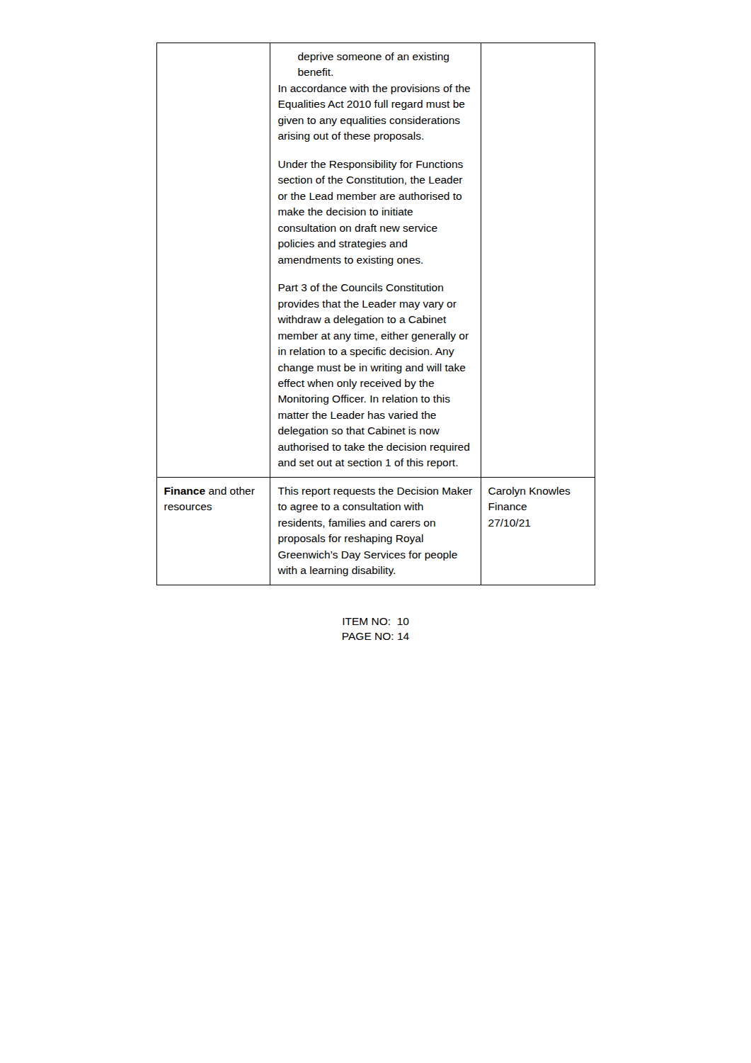| | deprive someone of an existing benefit. In accordance with the provisions of the Equalities Act 2010 full regard must be given to any equalities considerations arising out of these proposals. Under the Responsibility for Functions section of the Constitution, the Leader or the Lead member are authorised to make the decision to initiate consultation on draft new service policies and strategies and amendments to existing ones. Part 3 of the Councils Constitution provides that the Leader may vary or withdraw a delegation to a Cabinet member at any time, either generally or in relation to a specific decision. Any change must be in writing and will take effect when only received by the Monitoring Officer. In relation to this matter the Leader has varied the delegation so that Cabinet is now authorised to take the decision required and set out at section 1 of this report. | |
| Finance and other resources | This report requests the Decision Maker to agree to a consultation with residents, families and carers on proposals for reshaping Royal Greenwich’s Day Services for people with a learning disability. | Carolyn Knowles Finance 27/10/21 |
ITEM NO: 10
PAGE NO: 14